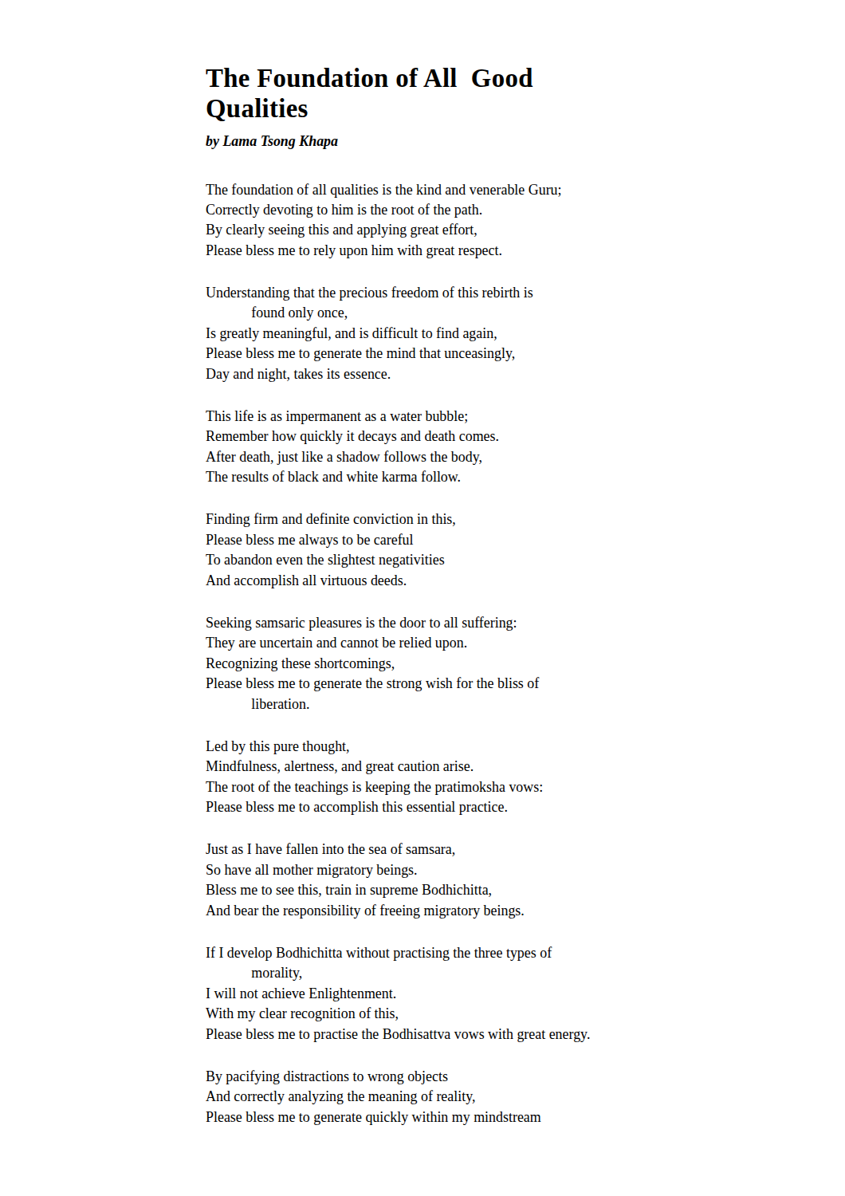The Foundation of All Good Qualities
by Lama Tsong Khapa
The foundation of all qualities is the kind and venerable Guru;
Correctly devoting to him is the root of the path.
By clearly seeing this and applying great effort,
Please bless me to rely upon him with great respect.
Understanding that the precious freedom of this rebirth is
found only once, Is greatly meaningful, and is difficult to find again,
Please bless me to generate the mind that unceasingly,
Day and night, takes its essence.
This life is as impermanent as a water bubble;
Remember how quickly it decays and death comes.
After death, just like a shadow follows the body,
The results of black and white karma follow.
Finding firm and definite conviction in this,
Please bless me always to be careful
To abandon even the slightest negativities
And accomplish all virtuous deeds.
Seeking samsaric pleasures is the door to all suffering:
They are uncertain and cannot be relied upon.
Recognizing these shortcomings,
Please bless me to generate the strong wish for the bliss of
liberation.
Led by this pure thought,
Mindfulness, alertness, and great caution arise.
The root of the teachings is keeping the pratimoksha vows:
Please bless me to accomplish this essential practice.
Just as I have fallen into the sea of samsara,
So have all mother migratory beings.
Bless me to see this, train in supreme Bodhichitta,
And bear the responsibility of freeing migratory beings.
If I develop Bodhichitta without practising the three types of
morality, I will not achieve Enlightenment.
With my clear recognition of this,
Please bless me to practise the Bodhisattva vows with great energy.
By pacifying distractions to wrong objects
And correctly analyzing the meaning of reality,
Please bless me to generate quickly within my mindstream